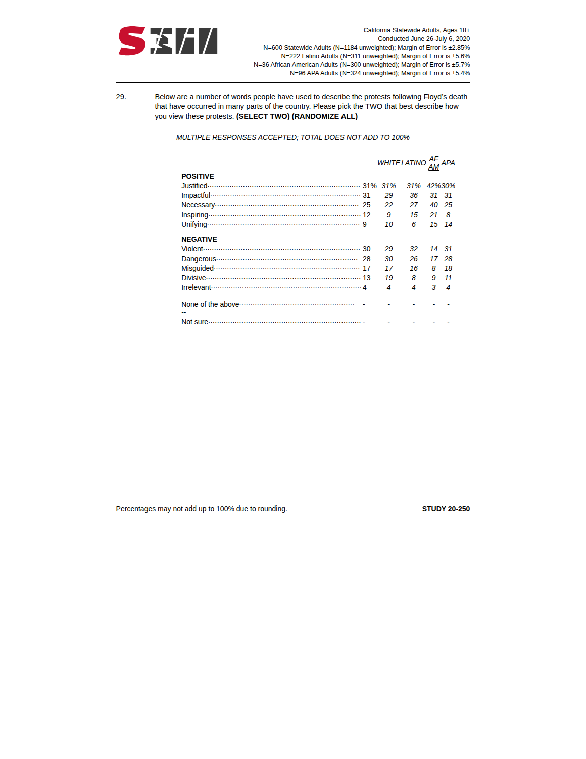California Statewide Adults, Ages 18+
Conducted June 26-July 6, 2020
N=600 Statewide Adults (N=1184 unweighted); Margin of Error is ±2.85%
N=222 Latino Adults (N=311 unweighted); Margin of Error is ±5.6%
N=36 African American Adults (N=300 unweighted); Margin of Error is ±5.7%
N=96 APA Adults (N=324 unweighted); Margin of Error is ±5.4%
29.
Below are a number of words people have used to describe the protests following Floyd’s death that have occurred in many parts of the country. Please pick the TWO that best describe how you view these protests. (SELECT TWO) (RANDOMIZE ALL)
MULTIPLE RESPONSES ACCEPTED; TOTAL DOES NOT ADD TO 100%
| | | WHITE | LATINO | AF AM | APA |
| --- | --- | --- | --- | --- | --- |
| POSITIVE | | | | |
| Justified ..................................................................... | 31% | 31% | 31% | 42% | 30% |
| Impactful .................................................................... | 31 | 29 | 36 | 31 | 31 |
| Necessary ................................................................. | 25 | 22 | 27 | 40 | 25 |
| Inspiring ..................................................................... | 12 | 9 | 15 | 21 | 8 |
| Unifying ..................................................................... | 9 | 10 | 6 | 15 | 14 |
| NEGATIVE | | | | |
| Violent ....................................................................... | 30 | 29 | 32 | 14 | 31 |
| Dangerous ................................................................ | 28 | 30 | 26 | 17 | 28 |
| Misguided .................................................................. | 17 | 17 | 16 | 8 | 18 |
| Divisive ...................................................................... | 13 | 19 | 8 | 9 | 11 |
| Irrelevant .................................................................... | 4 | 4 | 4 | 3 | 4 |
| None of the above .................................................... | - | - | - | - | - |
| -- | | | | | |
| Not sure ..................................................................... | - | - | - | - | - |
Percentages may not add up to 100% due to rounding.
STUDY 20-250